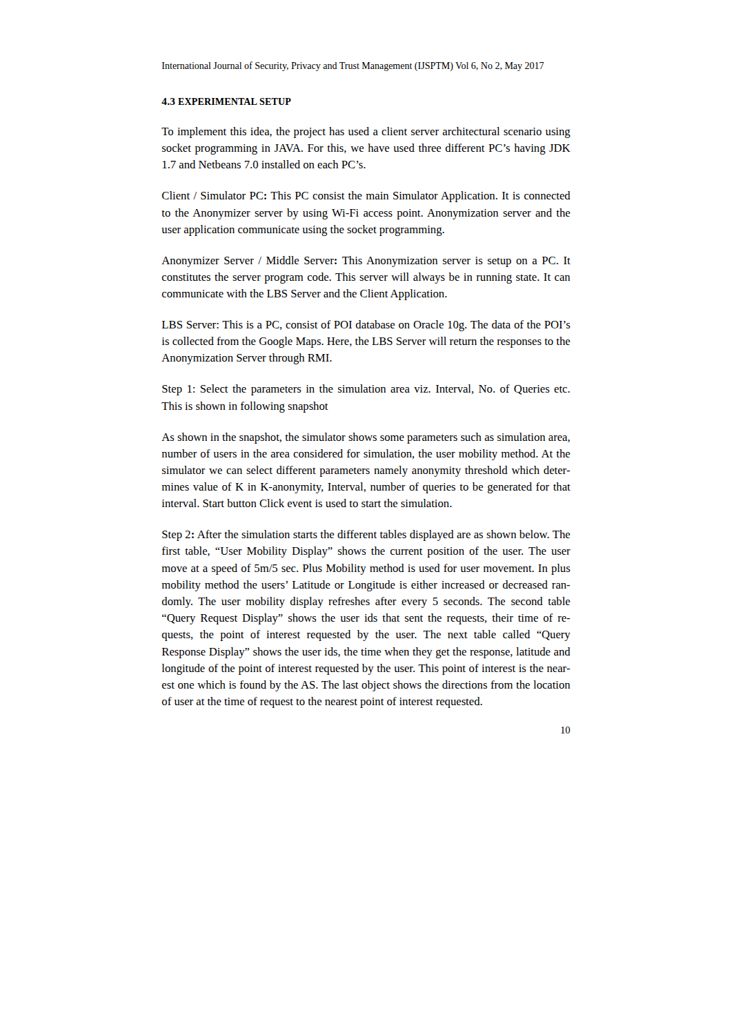International Journal of Security, Privacy and Trust Management (IJSPTM) Vol 6, No 2, May 2017
4.3 Experimental Setup
To implement this idea, the project has used a client server architectural scenario using socket programming in JAVA. For this, we have used three different PC’s having JDK 1.7 and Netbeans 7.0 installed on each PC’s.
Client / Simulator PC: This PC consist the main Simulator Application. It is connected to the Anonymizer server by using Wi-Fi access point. Anonymization server and the user application communicate using the socket programming.
Anonymizer Server / Middle Server: This Anonymization server is setup on a PC. It constitutes the server program code. This server will always be in running state. It can communicate with the LBS Server and the Client Application.
LBS Server: This is a PC, consist of POI database on Oracle 10g. The data of the POI’s is collected from the Google Maps. Here, the LBS Server will return the responses to the Anonymization Server through RMI.
Step 1: Select the parameters in the simulation area viz. Interval, No. of Queries etc. This is shown in following snapshot
As shown in the snapshot, the simulator shows some parameters such as simulation area, number of users in the area considered for simulation, the user mobility method. At the simulator we can select different parameters namely anonymity threshold which determines value of K in K-anonymity, Interval, number of queries to be generated for that interval. Start button Click event is used to start the simulation.
Step 2: After the simulation starts the different tables displayed are as shown below. The first table, “User Mobility Display” shows the current position of the user. The user move at a speed of 5m/5 sec. Plus Mobility method is used for user movement. In plus mobility method the users’ Latitude or Longitude is either increased or decreased randomly. The user mobility display refreshes after every 5 seconds. The second table “Query Request Display” shows the user ids that sent the requests, their time of requests, the point of interest requested by the user. The next table called “Query Response Display” shows the user ids, the time when they get the response, latitude and longitude of the point of interest requested by the user. This point of interest is the nearest one which is found by the AS. The last object shows the directions from the location of user at the time of request to the nearest point of interest requested.
10